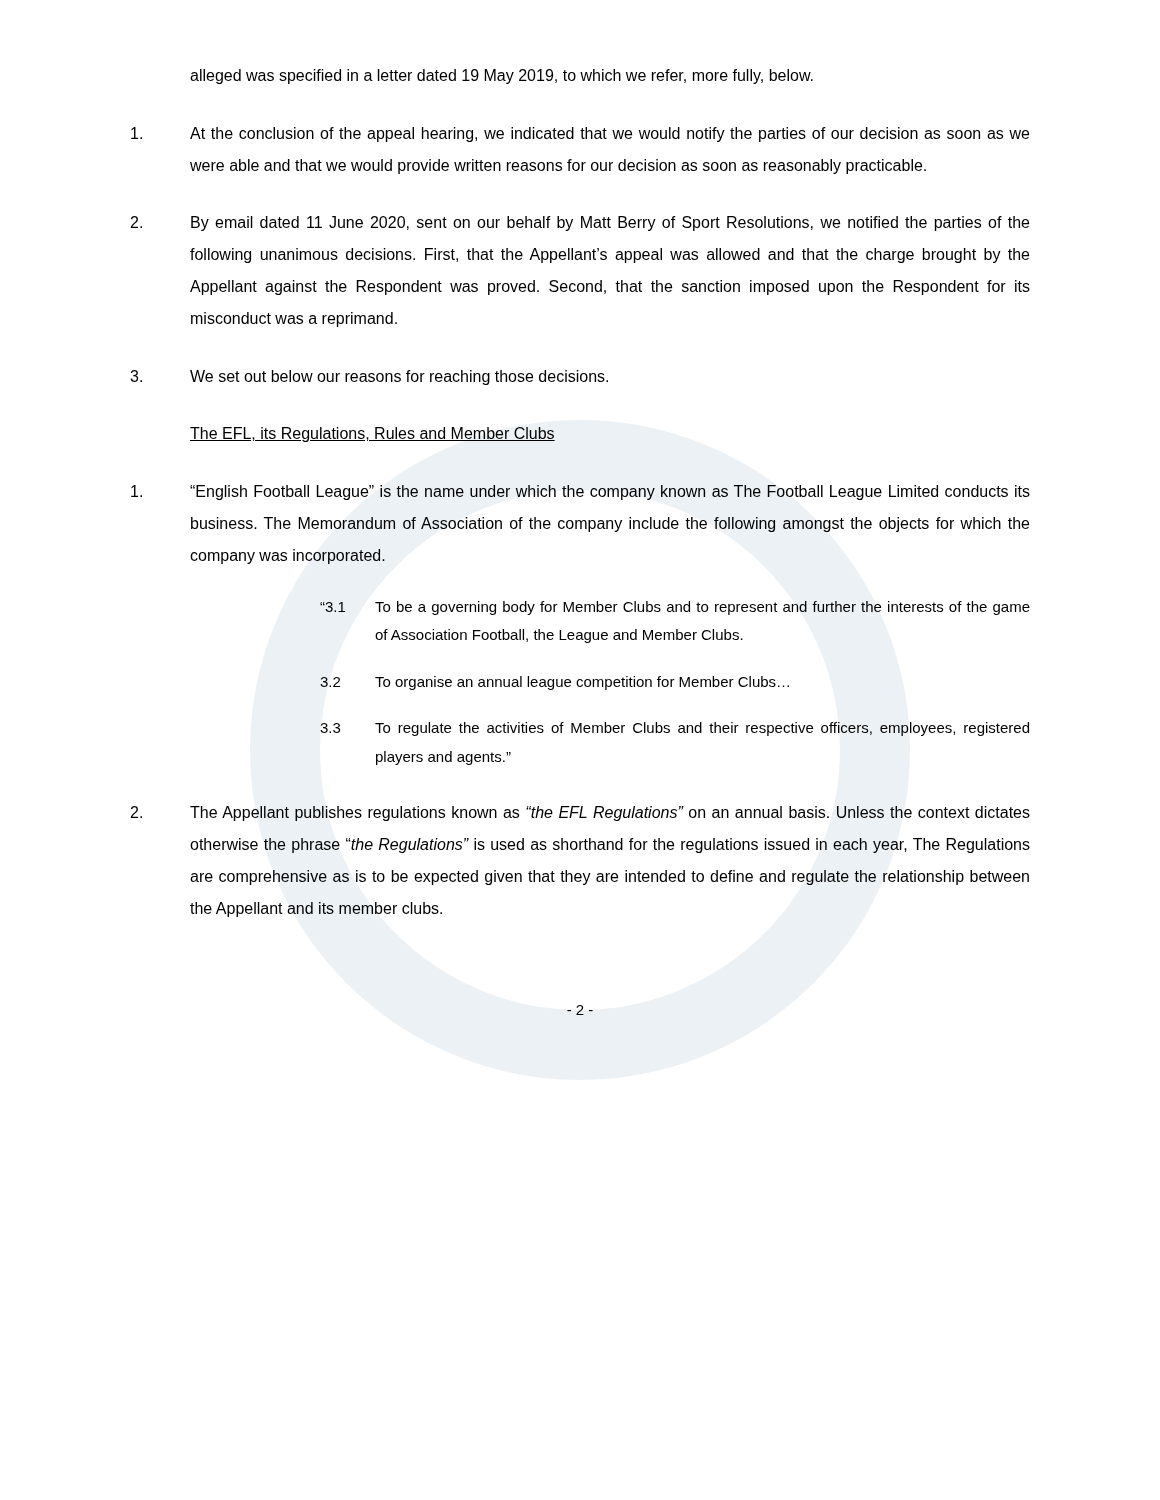alleged was specified in a letter dated 19 May 2019, to which we refer, more fully, below.
At the conclusion of the appeal hearing, we indicated that we would notify the parties of our decision as soon as we were able and that we would provide written reasons for our decision as soon as reasonably practicable.
By email dated 11 June 2020, sent on our behalf by Matt Berry of Sport Resolutions, we notified the parties of the following unanimous decisions. First, that the Appellant’s appeal was allowed and that the charge brought by the Appellant against the Respondent was proved. Second, that the sanction imposed upon the Respondent for its misconduct was a reprimand.
We set out below our reasons for reaching those decisions.
The EFL, its Regulations, Rules and Member Clubs
“English Football League” is the name under which the company known as The Football League Limited conducts its business. The Memorandum of Association of the company include the following amongst the objects for which the company was incorporated.
“3.1 To be a governing body for Member Clubs and to represent and further the interests of the game of Association Football, the League and Member Clubs.
3.2 To organise an annual league competition for Member Clubs…
3.3 To regulate the activities of Member Clubs and their respective officers, employees, registered players and agents.”
The Appellant publishes regulations known as “the EFL Regulations” on an annual basis. Unless the context dictates otherwise the phrase “the Regulations” is used as shorthand for the regulations issued in each year, The Regulations are comprehensive as is to be expected given that they are intended to define and regulate the relationship between the Appellant and its member clubs.
- 2 -